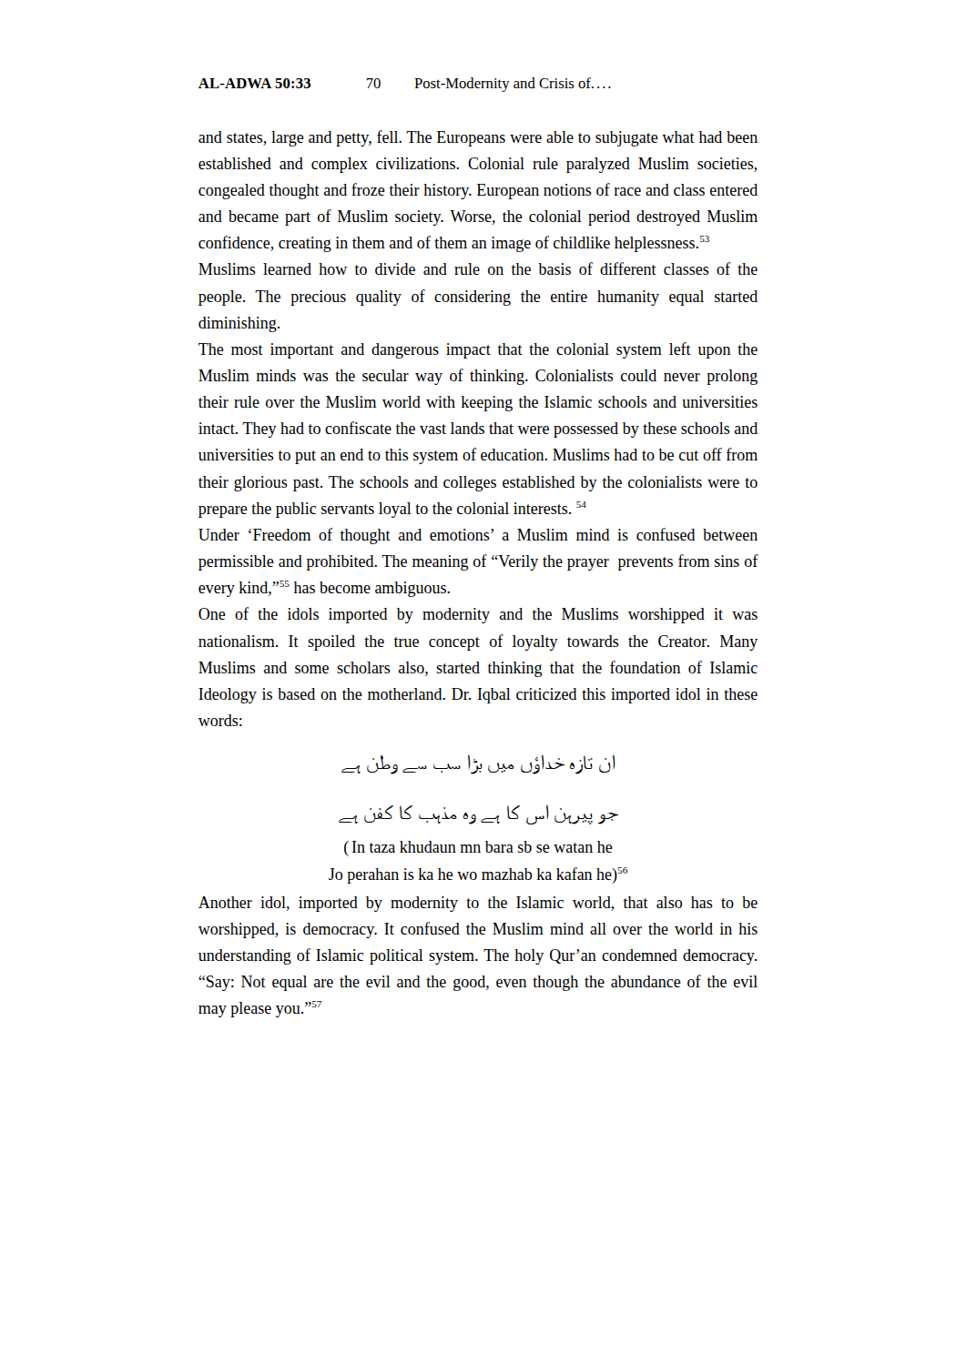AL-ADWA 50:33 70 Post-Modernity and Crisis of....
and states, large and petty, fell. The Europeans were able to subjugate what had been established and complex civilizations. Colonial rule paralyzed Muslim societies, congealed thought and froze their history. European notions of race and class entered and became part of Muslim society. Worse, the colonial period destroyed Muslim confidence, creating in them and of them an image of childlike helplessness.53
Muslims learned how to divide and rule on the basis of different classes of the people. The precious quality of considering the entire humanity equal started diminishing.
The most important and dangerous impact that the colonial system left upon the Muslim minds was the secular way of thinking. Colonialists could never prolong their rule over the Muslim world with keeping the Islamic schools and universities intact. They had to confiscate the vast lands that were possessed by these schools and universities to put an end to this system of education. Muslims had to be cut off from their glorious past. The schools and colleges established by the colonialists were to prepare the public servants loyal to the colonial interests. 54
Under ‘Freedom of thought and emotions’ a Muslim mind is confused between permissible and prohibited. The meaning of “Verily the prayer prevents from sins of every kind,”55 has become ambiguous.
One of the idols imported by modernity and the Muslims worshipped it was nationalism. It spoiled the true concept of loyalty towards the Creator. Many Muslims and some scholars also, started thinking that the foundation of Islamic Ideology is based on the motherland. Dr. Iqbal criticized this imported idol in these words:
ان تازہ خداؤں میں بڑا سب سے وطن ہے
جو پیرہن اس کا ہے وہ مذہب کا کفن ہے
(In taza khudaun mn bara sb se watan he
Jo perahan is ka he wo mazhab ka kafan he)56
Another idol, imported by modernity to the Islamic world, that also has to be worshipped, is democracy. It confused the Muslim mind all over the world in his understanding of Islamic political system. The holy Qur’an condemned democracy. “Say: Not equal are the evil and the good, even though the abundance of the evil may please you.”57